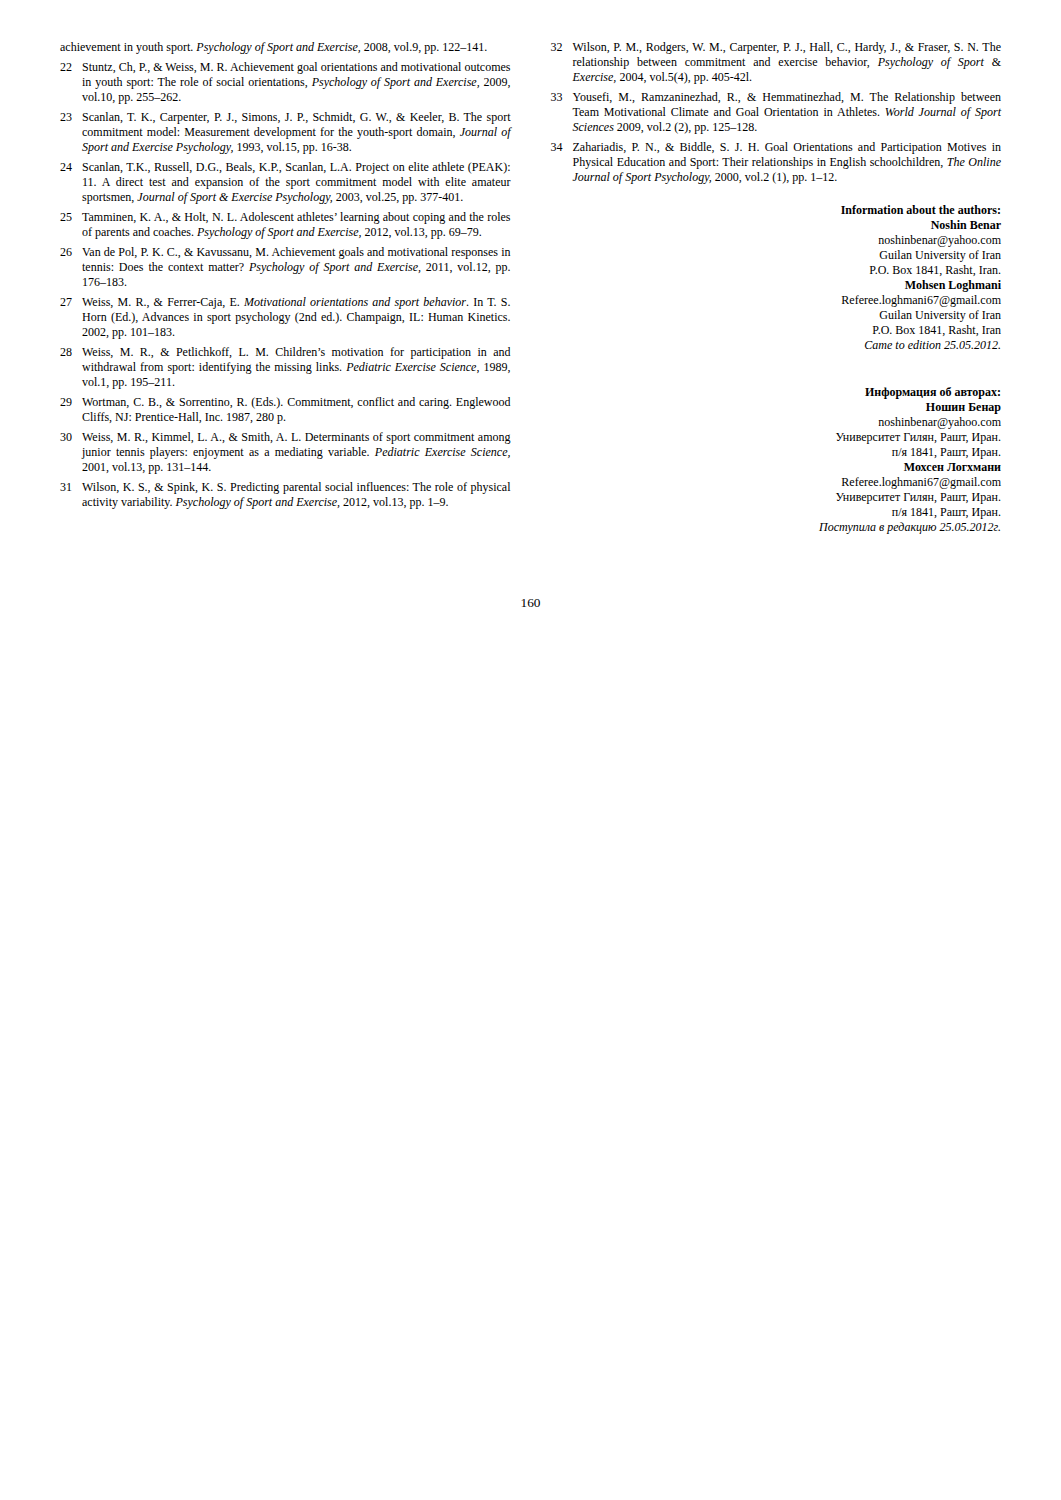achievement in youth sport. Psychology of Sport and Exercise, 2008, vol.9, pp. 122–141.
Stuntz, Ch, P., & Weiss, M. R. Achievement goal orientations and motivational outcomes in youth sport: The role of social orientations, Psychology of Sport and Exercise, 2009, vol.10, pp. 255–262.
Scanlan, T. K., Carpenter, P. J., Simons, J. P., Schmidt, G. W., & Keeler, B. The sport commitment model: Measurement development for the youth-sport domain, Journal of Sport and Exercise Psychology, 1993, vol.15, pp. 16-38.
Scanlan, T.K., Russell, D.G., Beals, K.P., Scanlan, L.A. Project on elite athlete (PEAK): 11. A direct test and expansion of the sport commitment model with elite amateur sportsmen, Journal of Sport & Exercise Psychology, 2003, vol.25, pp. 377-401.
Tamminen, K. A., & Holt, N. L. Adolescent athletes’ learning about coping and the roles of parents and coaches. Psychology of Sport and Exercise, 2012, vol.13, pp. 69–79.
Van de Pol, P. K. C., & Kavussanu, M. Achievement goals and motivational responses in tennis: Does the context matter? Psychology of Sport and Exercise, 2011, vol.12, pp. 176–183.
Weiss, M. R., & Ferrer-Caja, E. Motivational orientations and sport behavior. In T. S. Horn (Ed.), Advances in sport psychology (2nd ed.). Champaign, IL: Human Kinetics. 2002, pp. 101–183.
Weiss, M. R., & Petlichkoff, L. M. Children’s motivation for participation in and withdrawal from sport: identifying the missing links. Pediatric Exercise Science, 1989, vol.1, pp. 195–211.
Wortman, C. B., & Sorrentino, R. (Eds.). Commitment, conflict and caring. Englewood Cliffs, NJ: Prentice-Hall, Inc. 1987, 280 p.
Weiss, M. R., Kimmel, L. A., & Smith, A. L. Determinants of sport commitment among junior tennis players: enjoyment as a mediating variable. Pediatric Exercise Science, 2001, vol.13, pp. 131–144.
Wilson, K. S., & Spink, K. S. Predicting parental social influences: The role of physical activity variability. Psychology of Sport and Exercise, 2012, vol.13, pp. 1–9.
Wilson, P. M., Rodgers, W. M., Carpenter, P. J., Hall, C., Hardy, J., & Fraser, S. N. The relationship between commitment and exercise behavior, Psychology of Sport & Exercise, 2004, vol.5(4), pp. 405-42l.
Yousefi, M., Ramzaninezhad, R., & Hemmatinezhad, M. The Relationship between Team Motivational Climate and Goal Orientation in Athletes. World Journal of Sport Sciences 2009, vol.2 (2), pp. 125–128.
Zahariadis, P. N., & Biddle, S. J. H. Goal Orientations and Participation Motives in Physical Education and Sport: Their relationships in English schoolchildren, The Online Journal of Sport Psychology, 2000, vol.2 (1), pp. 1–12.
Information about the authors:
Noshin Benar
noshinbenar@yahoo.com
Guilan University of Iran
P.O. Box 1841, Rasht, Iran.
Mohsen Loghmani
Referee.loghmani67@gmail.com
Guilan University of Iran
P.O. Box 1841, Rasht, Iran
Came to edition 25.05.2012.
Информация об авторах:
Ношин Бенар
noshinbenar@yahoo.com
Университет Гилян, Рашт, Иран.
п/я 1841, Рашт, Иран.
Мохсен Логхмани
Referee.loghmani67@gmail.com
Университет Гилян, Рашт, Иран.
п/я 1841, Рашт, Иран.
Поступила в редакцию 25.05.2012г.
160